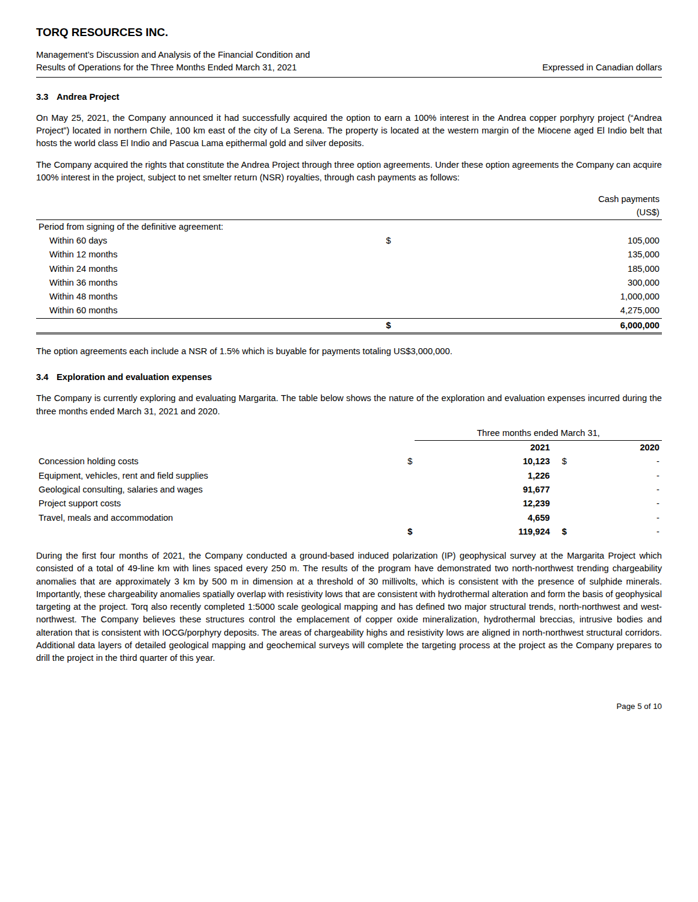TORQ RESOURCES INC.
Management’s Discussion and Analysis of the Financial Condition and
Results of Operations for the Three Months Ended March 31, 2021 Expressed in Canadian dollars
3.3 Andrea Project
On May 25, 2021, the Company announced it had successfully acquired the option to earn a 100% interest in the Andrea copper porphyry project (“Andrea Project”) located in northern Chile, 100 km east of the city of La Serena. The property is located at the western margin of the Miocene aged El Indio belt that hosts the world class El Indio and Pascua Lama epithermal gold and silver deposits.
The Company acquired the rights that constitute the Andrea Project through three option agreements. Under these option agreements the Company can acquire 100% interest in the project, subject to net smelter return (NSR) royalties, through cash payments as follows:
| | | Cash payments |
| | | (US$) |
| Period from signing of the definitive agreement: |
| Within 60 days | $ | 105,000 |
| Within 12 months | | 135,000 |
| Within 24 months | | 185,000 |
| Within 36 months | | 300,000 |
| Within 48 months | | 1,000,000 |
| Within 60 months | | 4,275,000 |
| | $ | 6,000,000 |
The option agreements each include a NSR of 1.5% which is buyable for payments totaling US$3,000,000.
3.4 Exploration and evaluation expenses
The Company is currently exploring and evaluating Margarita. The table below shows the nature of the exploration and evaluation expenses incurred during the three months ended March 31, 2021 and 2020.
| | | Three months ended March 31, |
| | | 2021 | | 2020 |
| Concession holding costs | $ | 10,123 | $ | - |
| Equipment, vehicles, rent and field supplies | | 1,226 | | - |
| Geological consulting, salaries and wages | | 91,677 | | - |
| Project support costs | | 12,239 | | - |
| Travel, meals and accommodation | | 4,659 | | - |
| | $ | 119,924 | $ | - |
During the first four months of 2021, the Company conducted a ground-based induced polarization (IP) geophysical survey at the Margarita Project which consisted of a total of 49-line km with lines spaced every 250 m. The results of the program have demonstrated two north-northwest trending chargeability anomalies that are approximately 3 km by 500 m in dimension at a threshold of 30 millivolts, which is consistent with the presence of sulphide minerals. Importantly, these chargeability anomalies spatially overlap with resistivity lows that are consistent with hydrothermal alteration and form the basis of geophysical targeting at the project. Torq also recently completed 1:5000 scale geological mapping and has defined two major structural trends, north-northwest and west-northwest. The Company believes these structures control the emplacement of copper oxide mineralization, hydrothermal breccias, intrusive bodies and alteration that is consistent with IOCG/porphyry deposits. The areas of chargeability highs and resistivity lows are aligned in north-northwest structural corridors. Additional data layers of detailed geological mapping and geochemical surveys will complete the targeting process at the project as the Company prepares to drill the project in the third quarter of this year.
Page 5 of 10